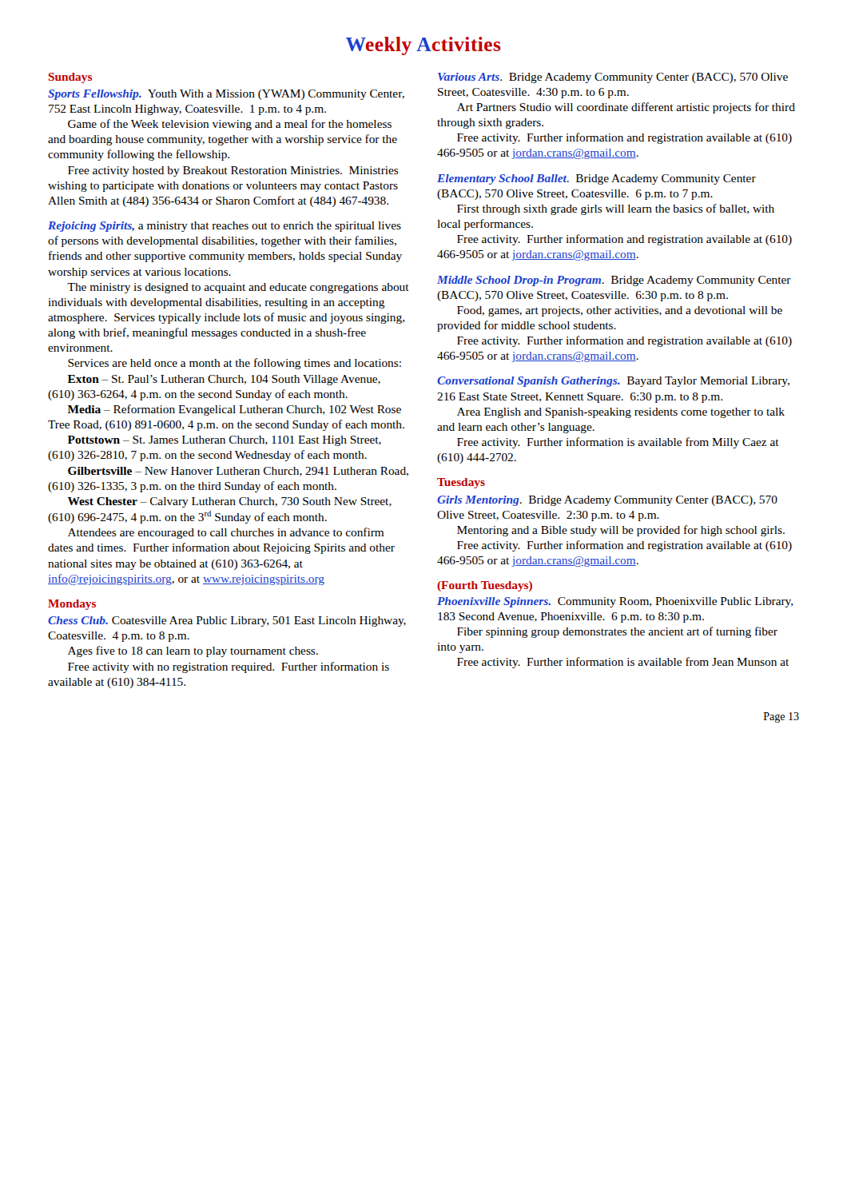Weekly Activities
Sundays
Sports Fellowship. Youth With a Mission (YWAM) Community Center, 752 East Lincoln Highway, Coatesville. 1 p.m. to 4 p.m.
Game of the Week television viewing and a meal for the homeless and boarding house community, together with a worship service for the community following the fellowship.
Free activity hosted by Breakout Restoration Ministries. Ministries wishing to participate with donations or volunteers may contact Pastors Allen Smith at (484) 356-6434 or Sharon Comfort at (484) 467-4938.
Rejoicing Spirits, a ministry that reaches out to enrich the spiritual lives of persons with developmental disabilities, together with their families, friends and other supportive community members, holds special Sunday worship services at various locations.
The ministry is designed to acquaint and educate congregations about individuals with developmental disabilities, resulting in an accepting atmosphere. Services typically include lots of music and joyous singing, along with brief, meaningful messages conducted in a shush-free environment.
Services are held once a month at the following times and locations:
Exton – St. Paul’s Lutheran Church, 104 South Village Avenue, (610) 363-6264, 4 p.m. on the second Sunday of each month.
Media – Reformation Evangelical Lutheran Church, 102 West Rose Tree Road, (610) 891-0600, 4 p.m. on the second Sunday of each month.
Pottstown – St. James Lutheran Church, 1101 East High Street, (610) 326-2810, 7 p.m. on the second Wednesday of each month.
Gilbertsville – New Hanover Lutheran Church, 2941 Lutheran Road, (610) 326-1335, 3 p.m. on the third Sunday of each month.
West Chester – Calvary Lutheran Church, 730 South New Street, (610) 696-2475, 4 p.m. on the 3rd Sunday of each month.
Attendees are encouraged to call churches in advance to confirm dates and times. Further information about Rejoicing Spirits and other national sites may be obtained at (610) 363-6264, at info@rejoicingspirits.org, or at www.rejoicingspirits.org
Mondays
Chess Club. Coatesville Area Public Library, 501 East Lincoln Highway, Coatesville. 4 p.m. to 8 p.m.
Ages five to 18 can learn to play tournament chess.
Free activity with no registration required. Further information is available at (610) 384-4115.
Various Arts. Bridge Academy Community Center (BACC), 570 Olive Street, Coatesville. 4:30 p.m. to 6 p.m.
Art Partners Studio will coordinate different artistic projects for third through sixth graders.
Free activity. Further information and registration available at (610) 466-9505 or at jordan.crans@gmail.com.
Elementary School Ballet. Bridge Academy Community Center (BACC), 570 Olive Street, Coatesville. 6 p.m. to 7 p.m.
First through sixth grade girls will learn the basics of ballet, with local performances.
Free activity. Further information and registration available at (610) 466-9505 or at jordan.crans@gmail.com.
Middle School Drop-in Program. Bridge Academy Community Center (BACC), 570 Olive Street, Coatesville. 6:30 p.m. to 8 p.m.
Food, games, art projects, other activities, and a devotional will be provided for middle school students.
Free activity. Further information and registration available at (610) 466-9505 or at jordan.crans@gmail.com.
Conversational Spanish Gatherings. Bayard Taylor Memorial Library, 216 East State Street, Kennett Square. 6:30 p.m. to 8 p.m.
Area English and Spanish-speaking residents come together to talk and learn each other’s language.
Free activity. Further information is available from Milly Caez at (610) 444-2702.
Tuesdays
Girls Mentoring. Bridge Academy Community Center (BACC), 570 Olive Street, Coatesville. 2:30 p.m. to 4 p.m.
Mentoring and a Bible study will be provided for high school girls.
Free activity. Further information and registration available at (610) 466-9505 or at jordan.crans@gmail.com.
(Fourth Tuesdays)
Phoenixville Spinners. Community Room, Phoenixville Public Library, 183 Second Avenue, Phoenixville. 6 p.m. to 8:30 p.m.
Fiber spinning group demonstrates the ancient art of turning fiber into yarn.
Free activity. Further information is available from Jean Munson at
Page 13